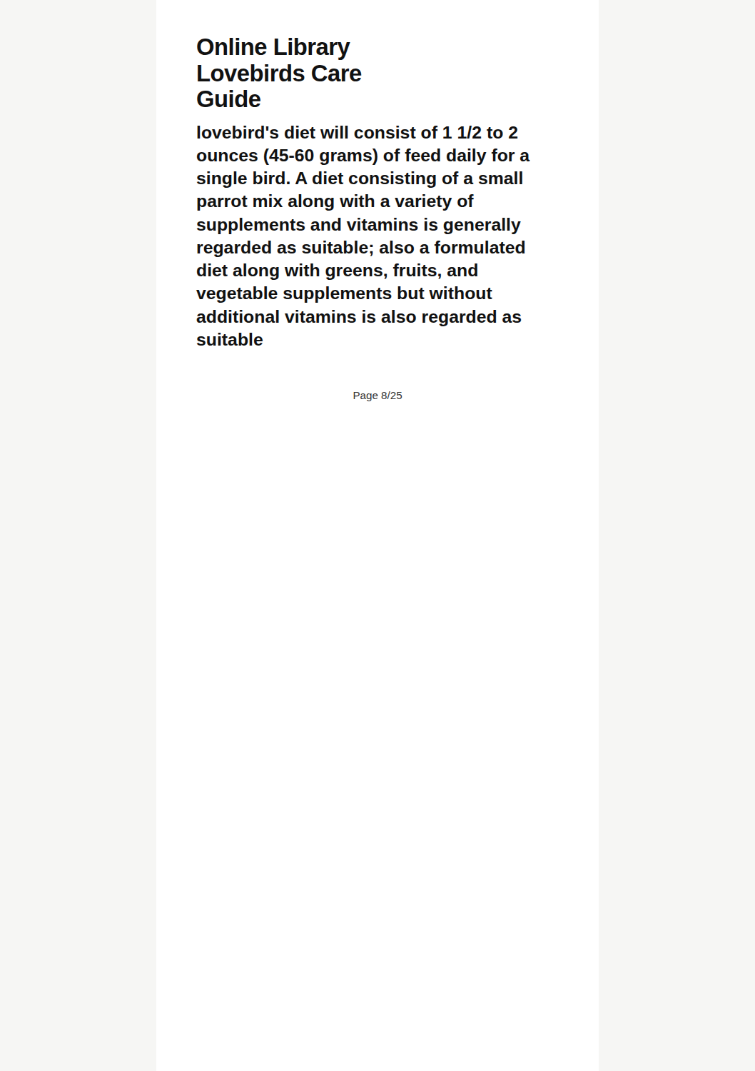Online Library Lovebirds Care Guide
lovebird's diet will consist of 1 1/2 to 2 ounces (45-60 grams) of feed daily for a single bird. A diet consisting of a small parrot mix along with a variety of supplements and vitamins is generally regarded as suitable; also a formulated diet along with greens, fruits, and vegetable supplements but without additional vitamins is also regarded as suitable
Page 8/25